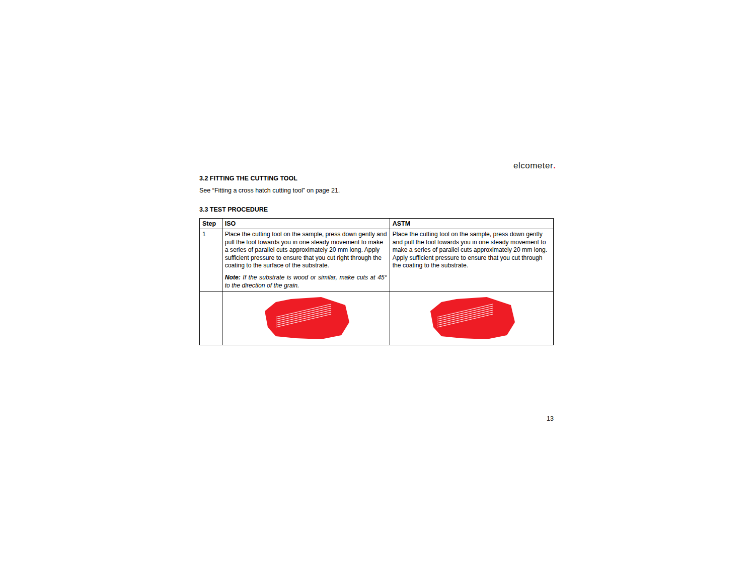elcometer.
3.2 FITTING THE CUTTING TOOL
See “Fitting a cross hatch cutting tool” on page 21.
3.3 TEST PROCEDURE
| Step | ISO | ASTM |
| --- | --- | --- |
| 1 | Place the cutting tool on the sample, press down gently and pull the tool towards you in one steady movement to make a series of parallel cuts approximately 20 mm long. Apply sufficient pressure to ensure that you cut right through the coating to the surface of the substrate. Note: If the substrate is wood or similar, make cuts at 45° to the direction of the grain. | Place the cutting tool on the sample, press down gently and pull the tool towards you in one steady movement to make a series of parallel cuts approximately 20 mm long. Apply sufficient pressure to ensure that you cut through the coating to the substrate. |
13